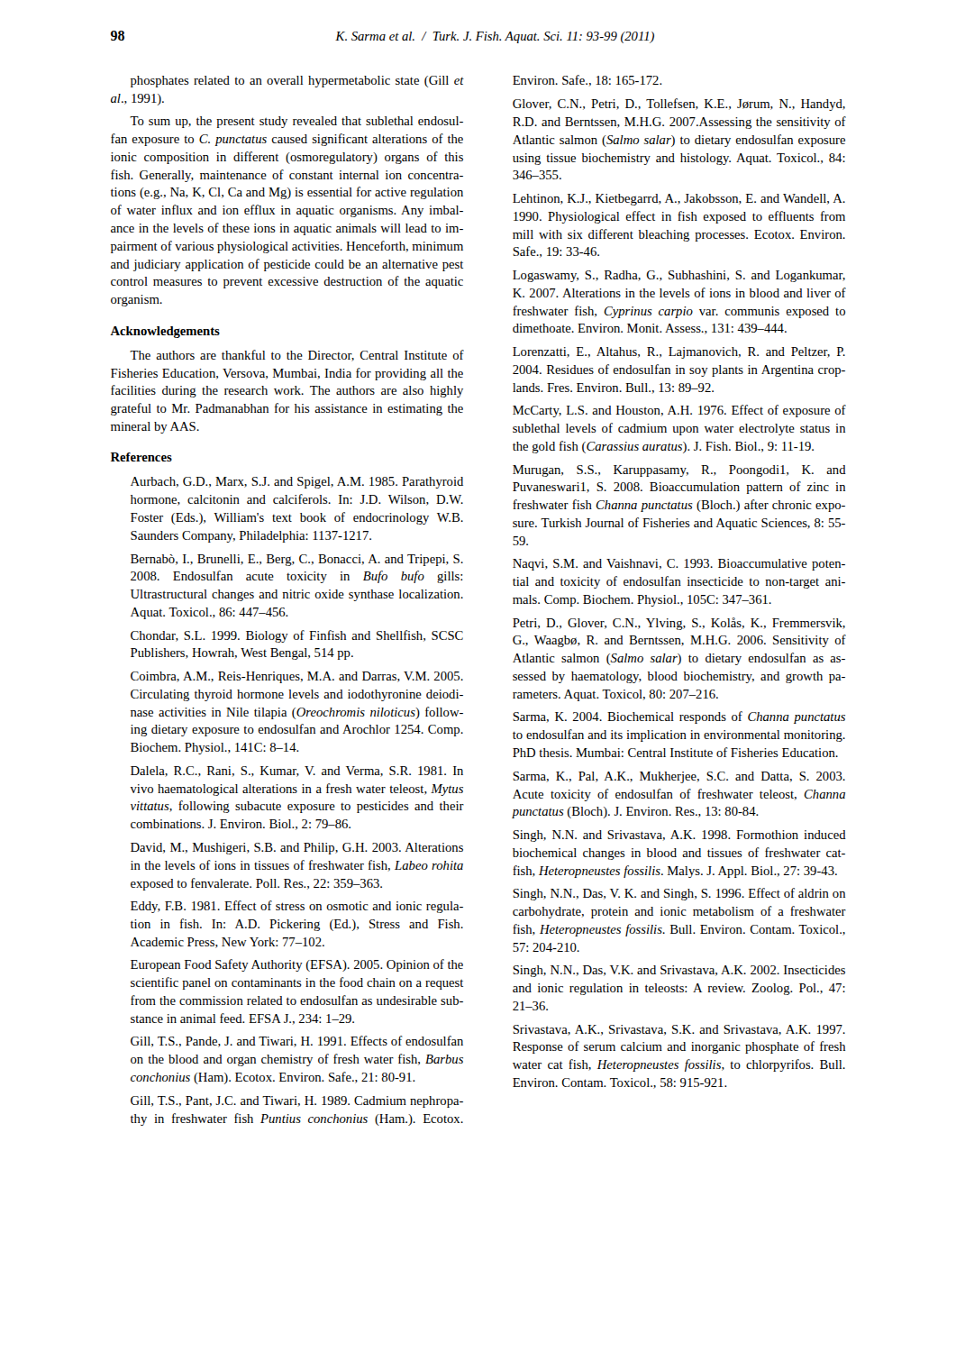98 K. Sarma et al. / Turk. J. Fish. Aquat. Sci. 11: 93-99 (2011)
phosphates related to an overall hypermetabolic state (Gill et al., 1991).
To sum up, the present study revealed that sublethal endosulfan exposure to C. punctatus caused significant alterations of the ionic composition in different (osmoregulatory) organs of this fish. Generally, maintenance of constant internal ion concentrations (e.g., Na, K, Cl, Ca and Mg) is essential for active regulation of water influx and ion efflux in aquatic organisms. Any imbalance in the levels of these ions in aquatic animals will lead to impairment of various physiological activities. Henceforth, minimum and judiciary application of pesticide could be an alternative pest control measures to prevent excessive destruction of the aquatic organism.
Acknowledgements
The authors are thankful to the Director, Central Institute of Fisheries Education, Versova, Mumbai, India for providing all the facilities during the research work. The authors are also highly grateful to Mr. Padmanabhan for his assistance in estimating the mineral by AAS.
References
Aurbach, G.D., Marx, S.J. and Spigel, A.M. 1985. Parathyroid hormone, calcitonin and calciferols. In: J.D. Wilson, D.W. Foster (Eds.), William's text book of endocrinology W.B. Saunders Company, Philadelphia: 1137-1217.
Bernabò, I., Brunelli, E., Berg, C., Bonacci, A. and Tripepi, S. 2008. Endosulfan acute toxicity in Bufo bufo gills: Ultrastructural changes and nitric oxide synthase localization. Aquat. Toxicol., 86: 447–456.
Chondar, S.L. 1999. Biology of Finfish and Shellfish, SCSC Publishers, Howrah, West Bengal, 514 pp.
Coimbra, A.M., Reis-Henriques, M.A. and Darras, V.M. 2005. Circulating thyroid hormone levels and iodothyronine deiodinase activities in Nile tilapia (Oreochromis niloticus) following dietary exposure to endosulfan and Arochlor 1254. Comp. Biochem. Physiol., 141C: 8–14.
Dalela, R.C., Rani, S., Kumar, V. and Verma, S.R. 1981. In vivo haematological alterations in a fresh water teleost, Mytus vittatus, following subacute exposure to pesticides and their combinations. J. Environ. Biol., 2: 79–86.
David, M., Mushigeri, S.B. and Philip, G.H. 2003. Alterations in the levels of ions in tissues of freshwater fish, Labeo rohita exposed to fenvalerate. Poll. Res., 22: 359–363.
Eddy, F.B. 1981. Effect of stress on osmotic and ionic regulation in fish. In: A.D. Pickering (Ed.), Stress and Fish. Academic Press, New York: 77–102.
European Food Safety Authority (EFSA). 2005. Opinion of the scientific panel on contaminants in the food chain on a request from the commission related to endosulfan as undesirable substance in animal feed. EFSA J., 234: 1–29.
Gill, T.S., Pande, J. and Tiwari, H. 1991. Effects of endosulfan on the blood and organ chemistry of fresh water fish, Barbus conchonius (Ham). Ecotox. Environ. Safe., 21: 80-91.
Gill, T.S., Pant, J.C. and Tiwari, H. 1989. Cadmium nephropathy in freshwater fish Puntius conchonius (Ham.). Ecotox. Environ. Safe., 18: 165-172.
Glover, C.N., Petri, D., Tollefsen, K.E., Jørum, N., Handyd, R.D. and Berntssen, M.H.G. 2007.Assessing the sensitivity of Atlantic salmon (Salmo salar) to dietary endosulfan exposure using tissue biochemistry and histology. Aquat. Toxicol., 84: 346–355.
Lehtinon, K.J., Kietbegarrd, A., Jakobsson, E. and Wandell, A. 1990. Physiological effect in fish exposed to effluents from mill with six different bleaching processes. Ecotox. Environ. Safe., 19: 33-46.
Logaswamy, S., Radha, G., Subhashini, S. and Logankumar, K. 2007. Alterations in the levels of ions in blood and liver of freshwater fish, Cyprinus carpio var. communis exposed to dimethoate. Environ. Monit. Assess., 131: 439–444.
Lorenzatti, E., Altahus, R., Lajmanovich, R. and Peltzer, P. 2004. Residues of endosulfan in soy plants in Argentina croplands. Fres. Environ. Bull., 13: 89–92.
McCarty, L.S. and Houston, A.H. 1976. Effect of exposure of sublethal levels of cadmium upon water electrolyte status in the gold fish (Carassius auratus). J. Fish. Biol., 9: 11-19.
Murugan, S.S., Karuppasamy, R., Poongodi1, K. and Puvaneswari1, S. 2008. Bioaccumulation pattern of zinc in freshwater fish Channa punctatus (Bloch.) after chronic exposure. Turkish Journal of Fisheries and Aquatic Sciences, 8: 55-59.
Naqvi, S.M. and Vaishnavi, C. 1993. Bioaccumulative potential and toxicity of endosulfan insecticide to non-target animals. Comp. Biochem. Physiol., 105C: 347–361.
Petri, D., Glover, C.N., Ylving, S., Kolås, K., Fremmersvik, G., Waagbø, R. and Berntssen, M.H.G. 2006. Sensitivity of Atlantic salmon (Salmo salar) to dietary endosulfan as assessed by haematology, blood biochemistry, and growth parameters. Aquat. Toxicol, 80: 207–216.
Sarma, K. 2004. Biochemical responds of Channa punctatus to endosulfan and its implication in environmental monitoring. PhD thesis. Mumbai: Central Institute of Fisheries Education.
Sarma, K., Pal, A.K., Mukherjee, S.C. and Datta, S. 2003. Acute toxicity of endosulfan of freshwater teleost, Channa punctatus (Bloch). J. Environ. Res., 13: 80-84.
Singh, N.N. and Srivastava, A.K. 1998. Formothion induced biochemical changes in blood and tissues of freshwater catfish, Heteropneustes fossilis. Malys. J. Appl. Biol., 27: 39-43.
Singh, N.N., Das, V. K. and Singh, S. 1996. Effect of aldrin on carbohydrate, protein and ionic metabolism of a freshwater fish, Heteropneustes fossilis. Bull. Environ. Contam. Toxicol., 57: 204-210.
Singh, N.N., Das, V.K. and Srivastava, A.K. 2002. Insecticides and ionic regulation in teleosts: A review. Zoolog. Pol., 47: 21–36.
Srivastava, A.K., Srivastava, S.K. and Srivastava, A.K. 1997. Response of serum calcium and inorganic phosphate of fresh water cat fish, Heteropneustes fossilis, to chlorpyrifos. Bull. Environ. Contam. Toxicol., 58: 915-921.